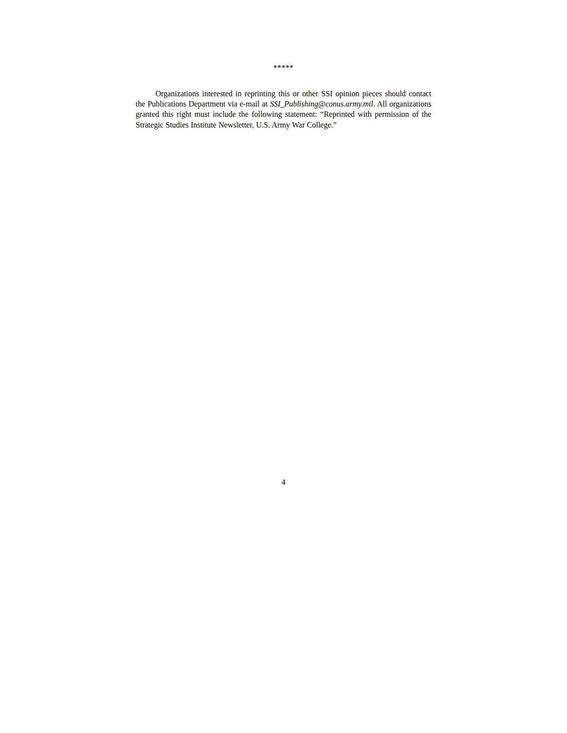*****
Organizations interested in reprinting this or other SSI opinion pieces should contact the Publications Department via e-mail at SSI_Publishing@conus.army.mil. All organizations granted this right must include the following statement: “Reprinted with permission of the Strategic Studies Institute Newsletter, U.S. Army War College.”
4